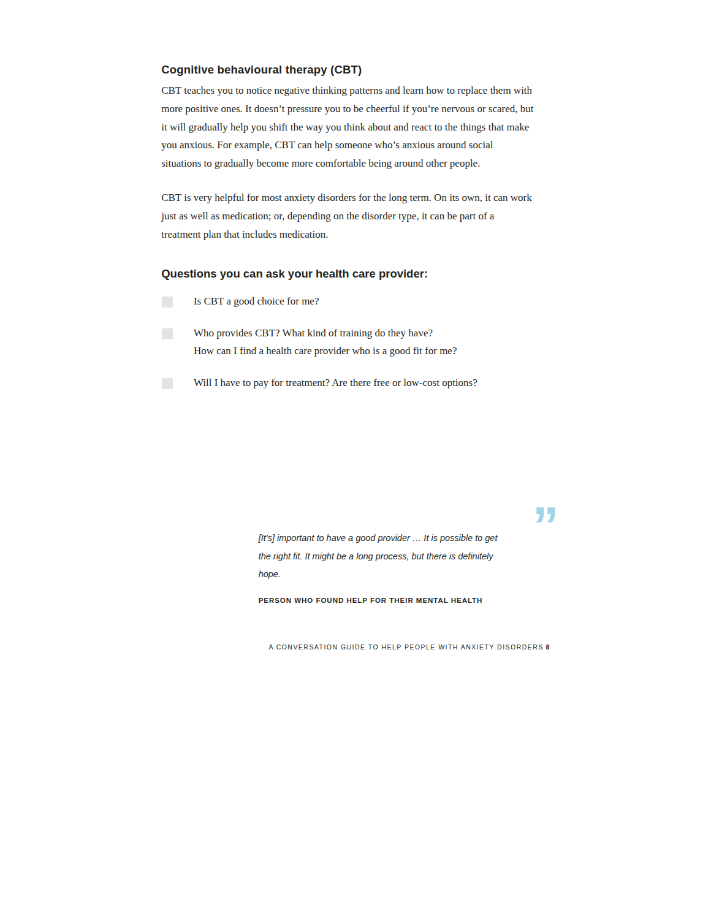Cognitive behavioural therapy (CBT)
CBT teaches you to notice negative thinking patterns and learn how to replace them with more positive ones. It doesn’t pressure you to be cheerful if you’re nervous or scared, but it will gradually help you shift the way you think about and react to the things that make you anxious. For example, CBT can help someone who’s anxious around social situations to gradually become more comfortable being around other people.
CBT is very helpful for most anxiety disorders for the long term. On its own, it can work just as well as medication; or, depending on the disorder type, it can be part of a treatment plan that includes medication.
Questions you can ask your health care provider:
Is CBT a good choice for me?
Who provides CBT? What kind of training do they have?
How can I find a health care provider who is a good fit for me?
Will I have to pay for treatment? Are there free or low-cost options?
”
[It’s] important to have a good provider … It is possible to get the right fit. It might be a long process, but there is definitely hope.
PERSON WHO FOUND HELP FOR THEIR MENTAL HEALTH
A CONVERSATION GUIDE TO HELP PEOPLE WITH ANXIETY DISORDERS8